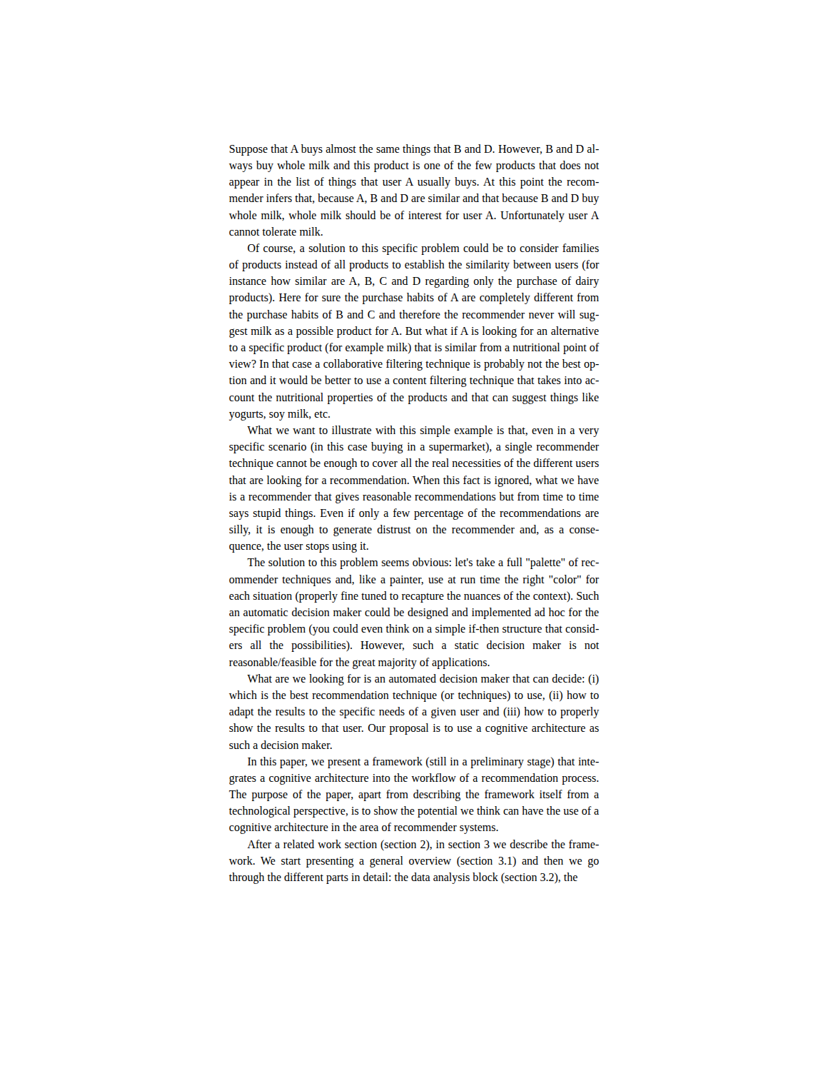Suppose that A buys almost the same things that B and D. However, B and D always buy whole milk and this product is one of the few products that does not appear in the list of things that user A usually buys. At this point the recommender infers that, because A, B and D are similar and that because B and D buy whole milk, whole milk should be of interest for user A. Unfortunately user A cannot tolerate milk.
Of course, a solution to this specific problem could be to consider families of products instead of all products to establish the similarity between users (for instance how similar are A, B, C and D regarding only the purchase of dairy products). Here for sure the purchase habits of A are completely different from the purchase habits of B and C and therefore the recommender never will suggest milk as a possible product for A. But what if A is looking for an alternative to a specific product (for example milk) that is similar from a nutritional point of view? In that case a collaborative filtering technique is probably not the best option and it would be better to use a content filtering technique that takes into account the nutritional properties of the products and that can suggest things like yogurts, soy milk, etc.
What we want to illustrate with this simple example is that, even in a very specific scenario (in this case buying in a supermarket), a single recommender technique cannot be enough to cover all the real necessities of the different users that are looking for a recommendation. When this fact is ignored, what we have is a recommender that gives reasonable recommendations but from time to time says stupid things. Even if only a few percentage of the recommendations are silly, it is enough to generate distrust on the recommender and, as a consequence, the user stops using it.
The solution to this problem seems obvious: let's take a full "palette" of recommender techniques and, like a painter, use at run time the right "color" for each situation (properly fine tuned to recapture the nuances of the context). Such an automatic decision maker could be designed and implemented ad hoc for the specific problem (you could even think on a simple if-then structure that considers all the possibilities). However, such a static decision maker is not reasonable/feasible for the great majority of applications.
What are we looking for is an automated decision maker that can decide: (i) which is the best recommendation technique (or techniques) to use, (ii) how to adapt the results to the specific needs of a given user and (iii) how to properly show the results to that user. Our proposal is to use a cognitive architecture as such a decision maker.
In this paper, we present a framework (still in a preliminary stage) that integrates a cognitive architecture into the workflow of a recommendation process. The purpose of the paper, apart from describing the framework itself from a technological perspective, is to show the potential we think can have the use of a cognitive architecture in the area of recommender systems.
After a related work section (section 2), in section 3 we describe the framework. We start presenting a general overview (section 3.1) and then we go through the different parts in detail: the data analysis block (section 3.2), the